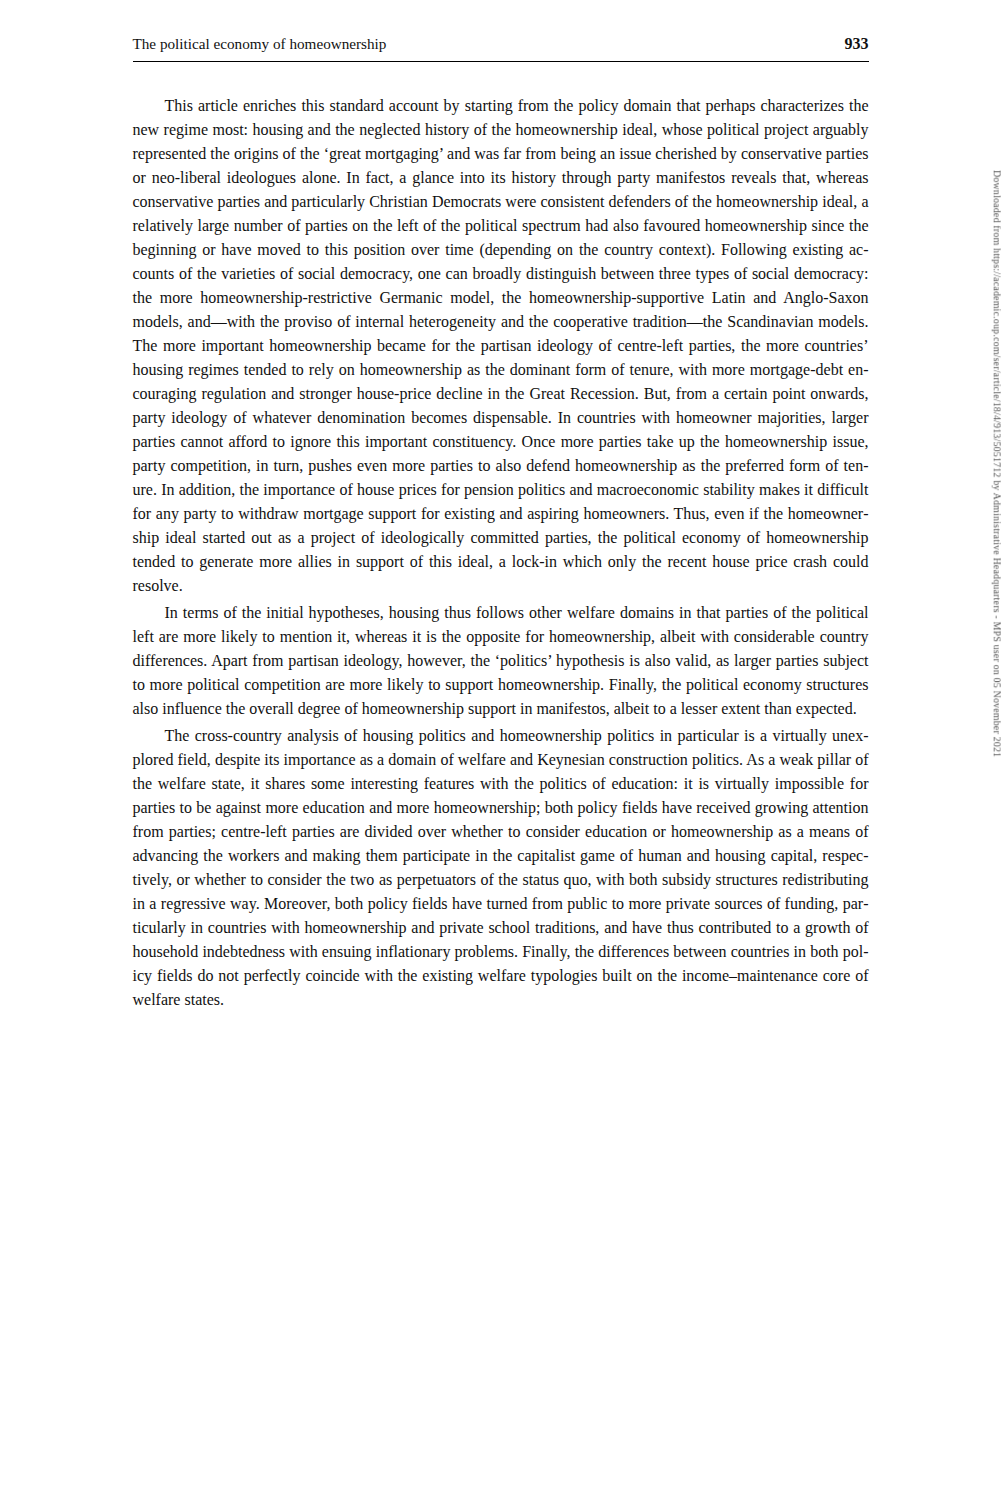The political economy of homeownership 933
This article enriches this standard account by starting from the policy domain that perhaps characterizes the new regime most: housing and the neglected history of the homeownership ideal, whose political project arguably represented the origins of the ‘great mortgaging’ and was far from being an issue cherished by conservative parties or neo-liberal ideologues alone. In fact, a glance into its history through party manifestos reveals that, whereas conservative parties and particularly Christian Democrats were consistent defenders of the homeownership ideal, a relatively large number of parties on the left of the political spectrum had also favoured homeownership since the beginning or have moved to this position over time (depending on the country context). Following existing accounts of the varieties of social democracy, one can broadly distinguish between three types of social democracy: the more homeownership-restrictive Germanic model, the homeownership-supportive Latin and Anglo-Saxon models, and—with the proviso of internal heterogeneity and the cooperative tradition—the Scandinavian models. The more important homeownership became for the partisan ideology of centre-left parties, the more countries’ housing regimes tended to rely on homeownership as the dominant form of tenure, with more mortgage-debt encouraging regulation and stronger house-price decline in the Great Recession. But, from a certain point onwards, party ideology of whatever denomination becomes dispensable. In countries with homeowner majorities, larger parties cannot afford to ignore this important constituency. Once more parties take up the homeownership issue, party competition, in turn, pushes even more parties to also defend homeownership as the preferred form of tenure. In addition, the importance of house prices for pension politics and macroeconomic stability makes it difficult for any party to withdraw mortgage support for existing and aspiring homeowners. Thus, even if the homeownership ideal started out as a project of ideologically committed parties, the political economy of homeownership tended to generate more allies in support of this ideal, a lock-in which only the recent house price crash could resolve.
In terms of the initial hypotheses, housing thus follows other welfare domains in that parties of the political left are more likely to mention it, whereas it is the opposite for homeownership, albeit with considerable country differences. Apart from partisan ideology, however, the ‘politics’ hypothesis is also valid, as larger parties subject to more political competition are more likely to support homeownership. Finally, the political economy structures also influence the overall degree of homeownership support in manifestos, albeit to a lesser extent than expected.
The cross-country analysis of housing politics and homeownership politics in particular is a virtually unexplored field, despite its importance as a domain of welfare and Keynesian construction politics. As a weak pillar of the welfare state, it shares some interesting features with the politics of education: it is virtually impossible for parties to be against more education and more homeownership; both policy fields have received growing attention from parties; centre-left parties are divided over whether to consider education or homeownership as a means of advancing the workers and making them participate in the capitalist game of human and housing capital, respectively, or whether to consider the two as perpetuators of the status quo, with both subsidy structures redistributing in a regressive way. Moreover, both policy fields have turned from public to more private sources of funding, particularly in countries with homeownership and private school traditions, and have thus contributed to a growth of household indebtedness with ensuing inflationary problems. Finally, the differences between countries in both policy fields do not perfectly coincide with the existing welfare typologies built on the income–maintenance core of welfare states.
Downloaded from https://academic.oup.com/ser/article/18/4/913/5051712 by Administrative Headquarters - MPS user on 05 November 2021